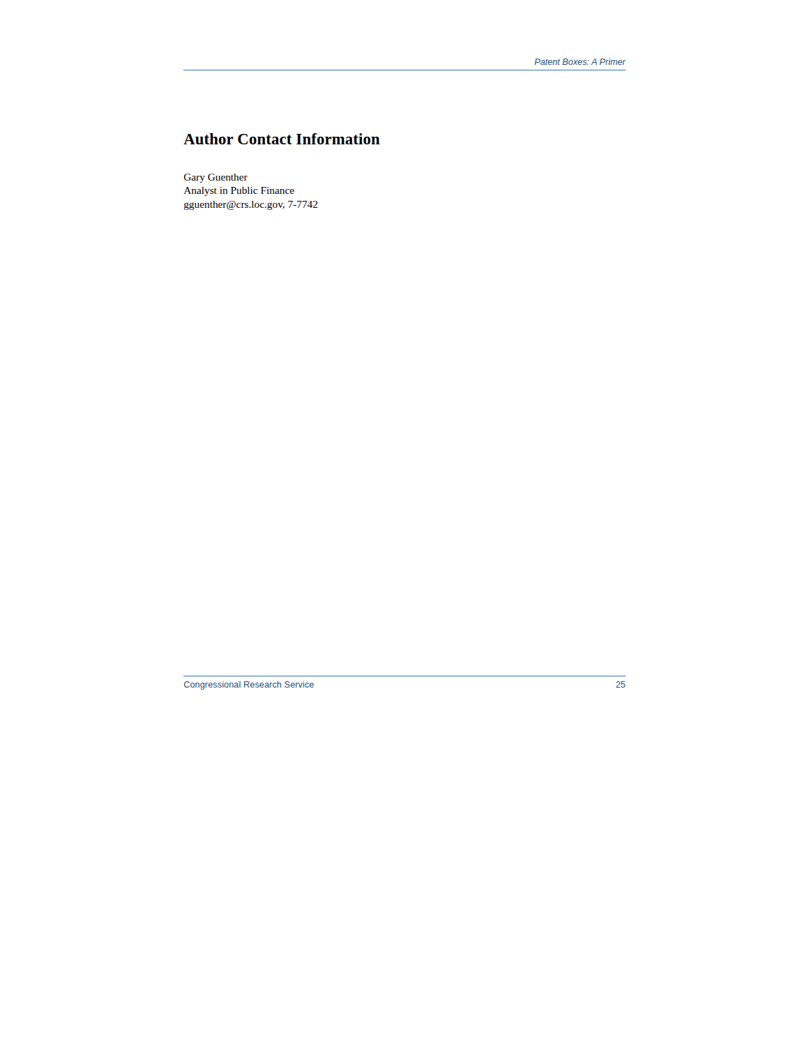Patent Boxes: A Primer
Author Contact Information
Gary Guenther
Analyst in Public Finance
gguenther@crs.loc.gov, 7-7742
Congressional Research Service
25